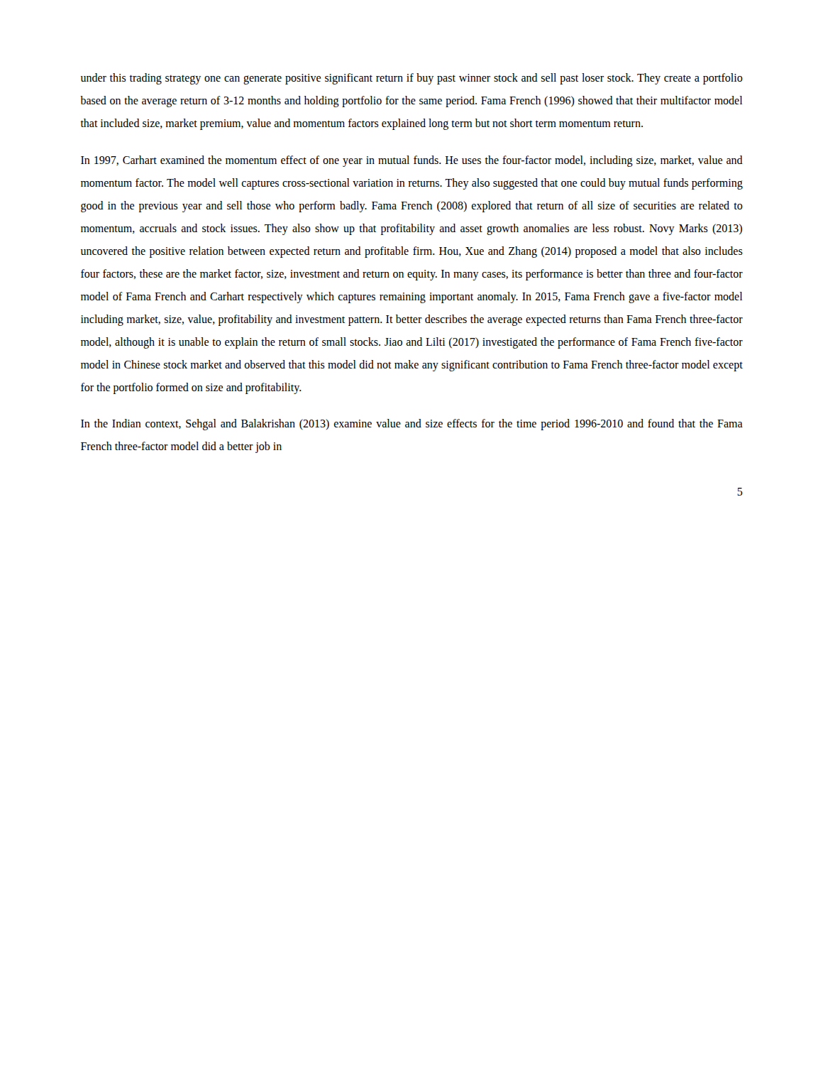under this trading strategy one can generate positive significant return if buy past winner stock and sell past loser stock. They create a portfolio based on the average return of 3-12 months and holding portfolio for the same period. Fama French (1996) showed that their multifactor model that included size, market premium, value and momentum factors explained long term but not short term momentum return.
In 1997, Carhart examined the momentum effect of one year in mutual funds. He uses the four-factor model, including size, market, value and momentum factor. The model well captures cross-sectional variation in returns. They also suggested that one could buy mutual funds performing good in the previous year and sell those who perform badly. Fama French (2008) explored that return of all size of securities are related to momentum, accruals and stock issues. They also show up that profitability and asset growth anomalies are less robust. Novy Marks (2013) uncovered the positive relation between expected return and profitable firm. Hou, Xue and Zhang (2014) proposed a model that also includes four factors, these are the market factor, size, investment and return on equity. In many cases, its performance is better than three and four-factor model of Fama French and Carhart respectively which captures remaining important anomaly. In 2015, Fama French gave a five-factor model including market, size, value, profitability and investment pattern. It better describes the average expected returns than Fama French three-factor model, although it is unable to explain the return of small stocks. Jiao and Lilti (2017) investigated the performance of Fama French five-factor model in Chinese stock market and observed that this model did not make any significant contribution to Fama French three-factor model except for the portfolio formed on size and profitability.
In the Indian context, Sehgal and Balakrishan (2013) examine value and size effects for the time period 1996-2010 and found that the Fama French three-factor model did a better job in
5